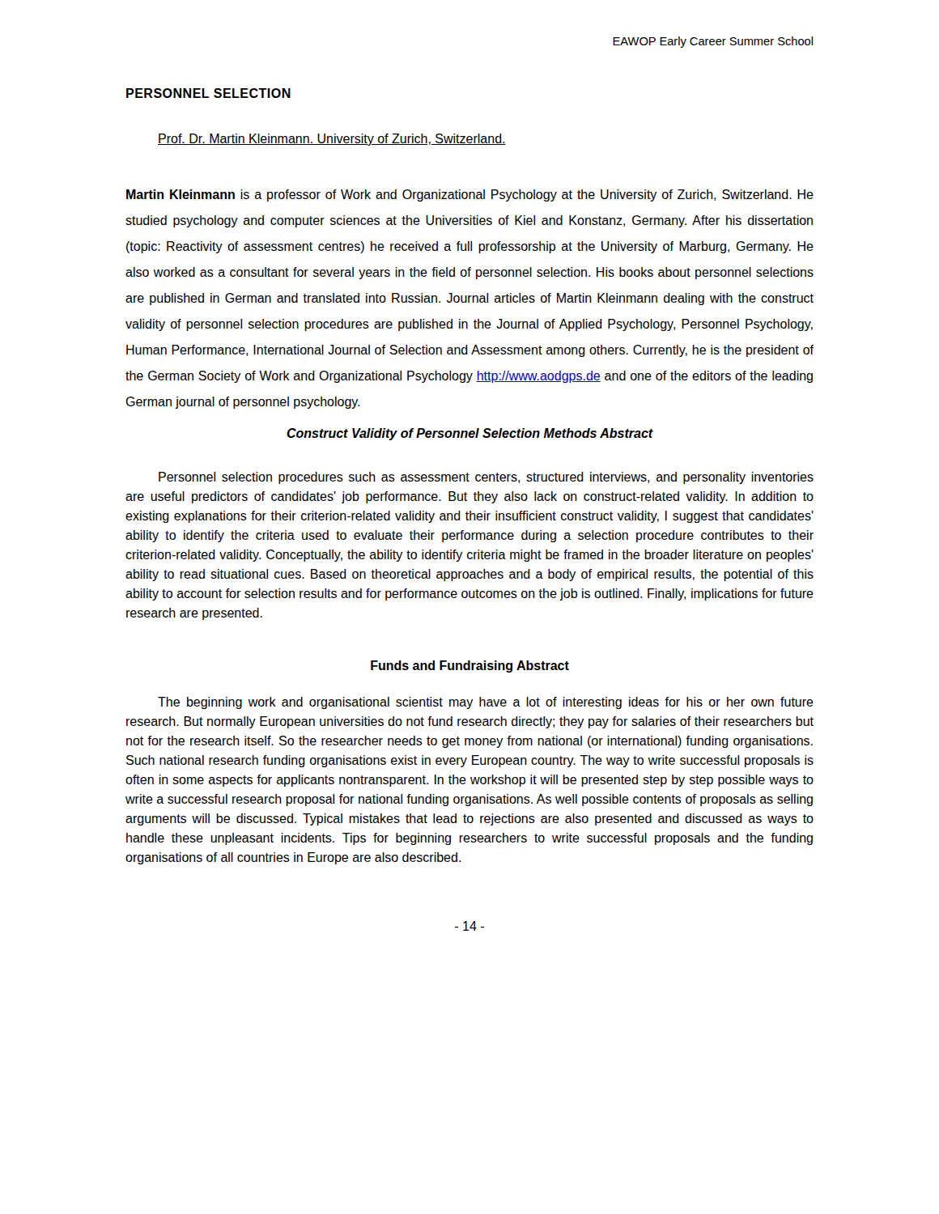EAWOP Early Career Summer School
PERSONNEL SELECTION
Prof. Dr. Martin Kleinmann. University of Zurich, Switzerland.
Martin Kleinmann is a professor of Work and Organizational Psychology at the University of Zurich, Switzerland. He studied psychology and computer sciences at the Universities of Kiel and Konstanz, Germany. After his dissertation (topic: Reactivity of assessment centres) he received a full professorship at the University of Marburg, Germany. He also worked as a consultant for several years in the field of personnel selection. His books about personnel selections are published in German and translated into Russian. Journal articles of Martin Kleinmann dealing with the construct validity of personnel selection procedures are published in the Journal of Applied Psychology, Personnel Psychology, Human Performance, International Journal of Selection and Assessment among others. Currently, he is the president of the German Society of Work and Organizational Psychology http://www.aodgps.de and one of the editors of the leading German journal of personnel psychology.
Construct Validity of Personnel Selection Methods Abstract
Personnel selection procedures such as assessment centers, structured interviews, and personality inventories are useful predictors of candidates' job performance. But they also lack on construct-related validity. In addition to existing explanations for their criterion-related validity and their insufficient construct validity, I suggest that candidates' ability to identify the criteria used to evaluate their performance during a selection procedure contributes to their criterion-related validity. Conceptually, the ability to identify criteria might be framed in the broader literature on peoples' ability to read situational cues. Based on theoretical approaches and a body of empirical results, the potential of this ability to account for selection results and for performance outcomes on the job is outlined. Finally, implications for future research are presented.
Funds and Fundraising Abstract
The beginning work and organisational scientist may have a lot of interesting ideas for his or her own future research. But normally European universities do not fund research directly; they pay for salaries of their researchers but not for the research itself. So the researcher needs to get money from national (or international) funding organisations. Such national research funding organisations exist in every European country. The way to write successful proposals is often in some aspects for applicants nontransparent. In the workshop it will be presented step by step possible ways to write a successful research proposal for national funding organisations. As well possible contents of proposals as selling arguments will be discussed. Typical mistakes that lead to rejections are also presented and discussed as ways to handle these unpleasant incidents. Tips for beginning researchers to write successful proposals and the funding organisations of all countries in Europe are also described.
- 14 -